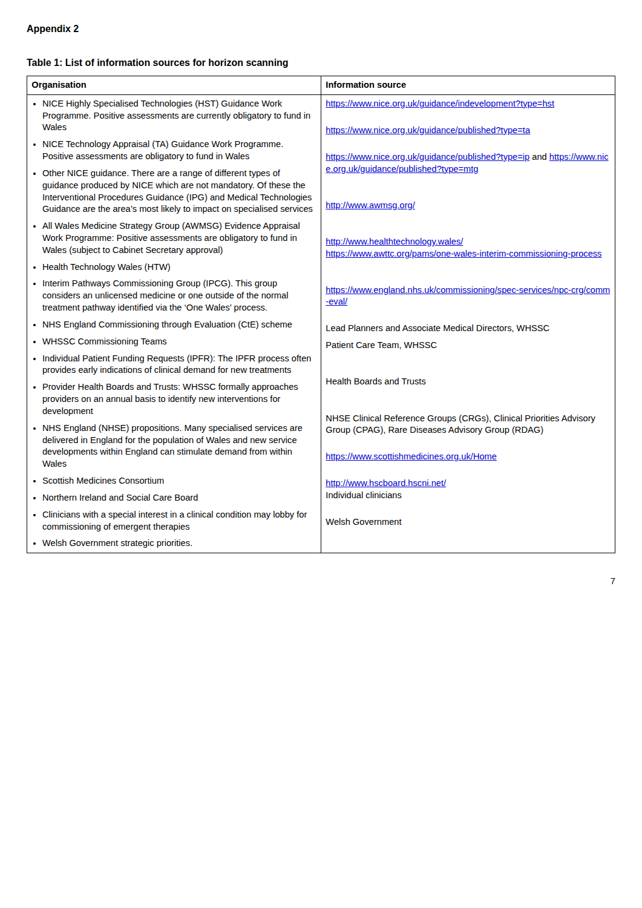Appendix 2
Table 1: List of information sources for horizon scanning
| Organisation | Information source |
| --- | --- |
| NICE Highly Specialised Technologies (HST) Guidance Work Programme. Positive assessments are currently obligatory to fund in Wales NICE Technology Appraisal (TA) Guidance Work Programme. Positive assessments are obligatory to fund in Wales Other NICE guidance. There are a range of different types of guidance produced by NICE which are not mandatory. Of these the Interventional Procedures Guidance (IPG) and Medical Technologies Guidance are the area’s most likely to impact on specialised services All Wales Medicine Strategy Group (AWMSG) Evidence Appraisal Work Programme: Positive assessments are obligatory to fund in Wales (subject to Cabinet Secretary approval) Health Technology Wales (HTW) Interim Pathways Commissioning Group (IPCG). This group considers an unlicensed medicine or one outside of the normal treatment pathway identified via the ‘One Wales’ process. NHS England Commissioning through Evaluation (CtE) scheme WHSSC Commissioning Teams Individual Patient Funding Requests (IPFR): The IPFR process often provides early indications of clinical demand for new treatments Provider Health Boards and Trusts: WHSSC formally approaches providers on an annual basis to identify new interventions for development NHS England (NHSE) propositions. Many specialised services are delivered in England for the population of Wales and new service developments within England can stimulate demand from within Wales Scottish Medicines Consortium Northern Ireland and Social Care Board Clinicians with a special interest in a clinical condition may lobby for commissioning of emergent therapies Welsh Government strategic priorities. | https://www.nice.org.uk/guidance/indevelopment?type=hst https://www.nice.org.uk/guidance/published?type=ta https://www.nice.org.uk/guidance/published?type=ip and https://www.nice.org.uk/guidance/published?type=mtg http://www.awmsg.org/ http://www.healthtechnology.wales/ https://www.awttc.org/pams/one-wales-interim-commissioning-process https://www.england.nhs.uk/commissioning/spec-services/npc-crg/comm-eval/ Lead Planners and Associate Medical Directors, WHSSC Patient Care Team, WHSSC Health Boards and Trusts NHSE Clinical Reference Groups (CRGs), Clinical Priorities Advisory Group (CPAG), Rare Diseases Advisory Group (RDAG) https://www.scottishmedicines.org.uk/Home http://www.hscboard.hscni.net/ Individual clinicians Welsh Government |
7